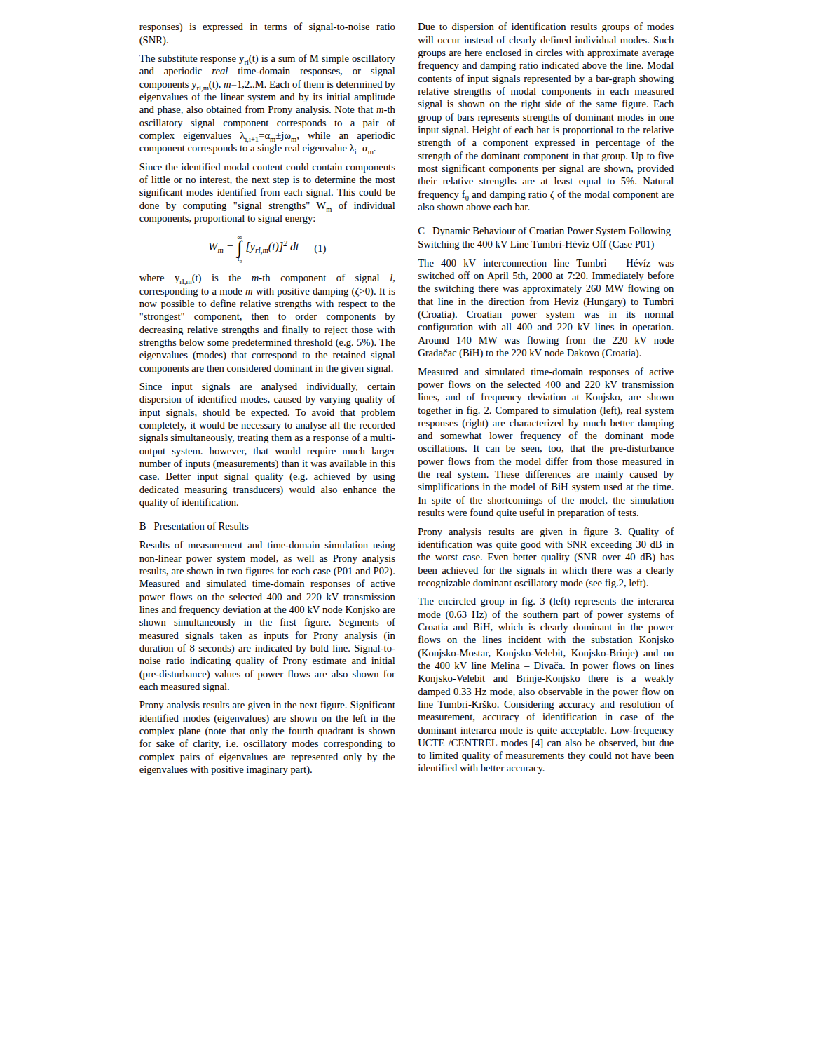responses) is expressed in terms of signal-to-noise ratio (SNR).
The substitute response yrl(t) is a sum of M simple oscillatory and aperiodic real time-domain responses, or signal components yrl,m(t), m=1,2..M. Each of them is determined by eigenvalues of the linear system and by its initial amplitude and phase, also obtained from Prony analysis. Note that m-th oscillatory signal component corresponds to a pair of complex eigenvalues λi,i+1=αm±jωm, while an aperiodic component corresponds to a single real eigenvalue λi=αm.
Since the identified modal content could contain components of little or no interest, the next step is to determine the most significant modes identified from each signal. This could be done by computing "signal strengths" Wm of individual components, proportional to signal energy:
Wm = ∞ ∫ t0 [yrl,m(t)]2 dt (1)
where yrl,m(t) is the m-th component of signal l, corresponding to a mode m with positive damping (ζ>0). It is now possible to define relative strengths with respect to the "strongest" component, then to order components by decreasing relative strengths and finally to reject those with strengths below some predetermined threshold (e.g. 5%). The eigenvalues (modes) that correspond to the retained signal components are then considered dominant in the given signal.
Since input signals are analysed individually, certain dispersion of identified modes, caused by varying quality of input signals, should be expected. To avoid that problem completely, it would be necessary to analyse all the recorded signals simultaneously, treating them as a response of a multi-output system. however, that would require much larger number of inputs (measurements) than it was available in this case. Better input signal quality (e.g. achieved by using dedicated measuring transducers) would also enhance the quality of identification.
B Presentation of Results
Results of measurement and time-domain simulation using non-linear power system model, as well as Prony analysis results, are shown in two figures for each case (P01 and P02). Measured and simulated time-domain responses of active power flows on the selected 400 and 220 kV transmission lines and frequency deviation at the 400 kV node Konjsko are shown simultaneously in the first figure. Segments of measured signals taken as inputs for Prony analysis (in duration of 8 seconds) are indicated by bold line. Signal-to-noise ratio indicating quality of Prony estimate and initial (pre-disturbance) values of power flows are also shown for each measured signal.
Prony analysis results are given in the next figure. Significant identified modes (eigenvalues) are shown on the left in the complex plane (note that only the fourth quadrant is shown for sake of clarity, i.e. oscillatory modes corresponding to complex pairs of eigenvalues are represented only by the eigenvalues with positive imaginary part).
Due to dispersion of identification results groups of modes will occur instead of clearly defined individual modes. Such groups are here enclosed in circles with approximate average frequency and damping ratio indicated above the line. Modal contents of input signals represented by a bar-graph showing relative strengths of modal components in each measured signal is shown on the right side of the same figure. Each group of bars represents strengths of dominant modes in one input signal. Height of each bar is proportional to the relative strength of a component expressed in percentage of the strength of the dominant component in that group. Up to five most significant components per signal are shown, provided their relative strengths are at least equal to 5%. Natural frequency f0 and damping ratio ζ of the modal component are also shown above each bar.
C Dynamic Behaviour of Croatian Power System Following Switching the 400 kV Line Tumbri-Hévíz Off (Case P01)
The 400 kV interconnection line Tumbri – Hévíz was switched off on April 5th, 2000 at 7:20. Immediately before the switching there was approximately 260 MW flowing on that line in the direction from Heviz (Hungary) to Tumbri (Croatia). Croatian power system was in its normal configuration with all 400 and 220 kV lines in operation. Around 140 MW was flowing from the 220 kV node Gradačac (BiH) to the 220 kV node Đakovo (Croatia).
Measured and simulated time-domain responses of active power flows on the selected 400 and 220 kV transmission lines, and of frequency deviation at Konjsko, are shown together in fig. 2. Compared to simulation (left), real system responses (right) are characterized by much better damping and somewhat lower frequency of the dominant mode oscillations. It can be seen, too, that the pre-disturbance power flows from the model differ from those measured in the real system. These differences are mainly caused by simplifications in the model of BiH system used at the time. In spite of the shortcomings of the model, the simulation results were found quite useful in preparation of tests.
Prony analysis results are given in figure 3. Quality of identification was quite good with SNR exceeding 30 dB in the worst case. Even better quality (SNR over 40 dB) has been achieved for the signals in which there was a clearly recognizable dominant oscillatory mode (see fig.2, left).
The encircled group in fig. 3 (left) represents the interarea mode (0.63 Hz) of the southern part of power systems of Croatia and BiH, which is clearly dominant in the power flows on the lines incident with the substation Konjsko (Konjsko-Mostar, Konjsko-Velebit, Konjsko-Brinje) and on the 400 kV line Melina – Divača. In power flows on lines Konjsko-Velebit and Brinje-Konjsko there is a weakly damped 0.33 Hz mode, also observable in the power flow on line Tumbri-Krško. Considering accuracy and resolution of measurement, accuracy of identification in case of the dominant interarea mode is quite acceptable. Low-frequency UCTE /CENTREL modes [4] can also be observed, but due to limited quality of measurements they could not have been identified with better accuracy.